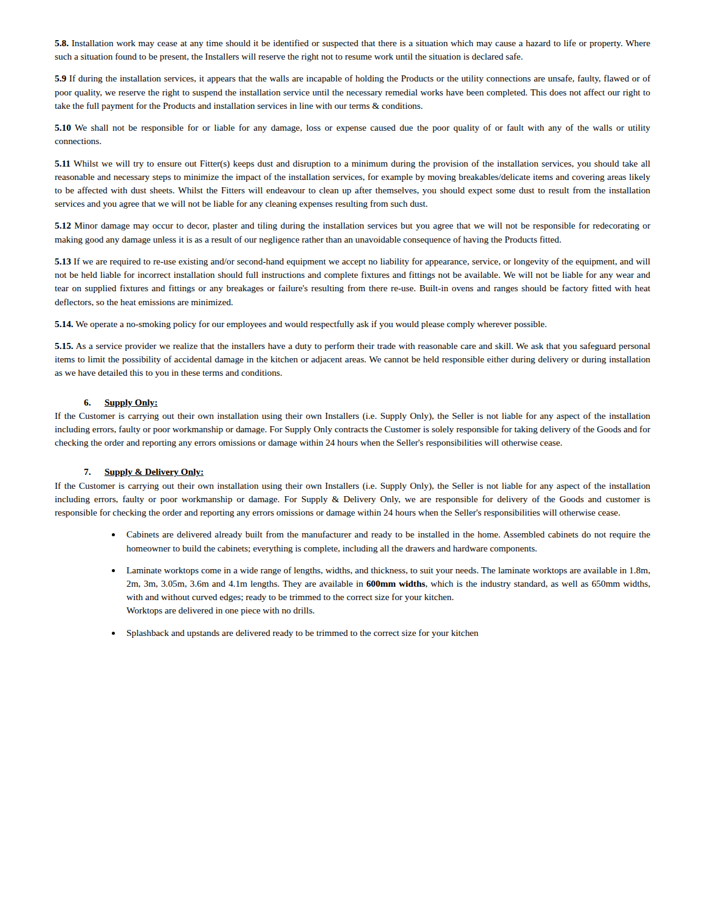5.8. Installation work may cease at any time should it be identified or suspected that there is a situation which may cause a hazard to life or property. Where such a situation found to be present, the Installers will reserve the right not to resume work until the situation is declared safe.
5.9 If during the installation services, it appears that the walls are incapable of holding the Products or the utility connections are unsafe, faulty, flawed or of poor quality, we reserve the right to suspend the installation service until the necessary remedial works have been completed. This does not affect our right to take the full payment for the Products and installation services in line with our terms & conditions.
5.10 We shall not be responsible for or liable for any damage, loss or expense caused due the poor quality of or fault with any of the walls or utility connections.
5.11 Whilst we will try to ensure out Fitter(s) keeps dust and disruption to a minimum during the provision of the installation services, you should take all reasonable and necessary steps to minimize the impact of the installation services, for example by moving breakables/delicate items and covering areas likely to be affected with dust sheets. Whilst the Fitters will endeavour to clean up after themselves, you should expect some dust to result from the installation services and you agree that we will not be liable for any cleaning expenses resulting from such dust.
5.12 Minor damage may occur to decor, plaster and tiling during the installation services but you agree that we will not be responsible for redecorating or making good any damage unless it is as a result of our negligence rather than an unavoidable consequence of having the Products fitted.
5.13 If we are required to re-use existing and/or second-hand equipment we accept no liability for appearance, service, or longevity of the equipment, and will not be held liable for incorrect installation should full instructions and complete fixtures and fittings not be available. We will not be liable for any wear and tear on supplied fixtures and fittings or any breakages or failure's resulting from there re-use. Built-in ovens and ranges should be factory fitted with heat deflectors, so the heat emissions are minimized.
5.14. We operate a no-smoking policy for our employees and would respectfully ask if you would please comply wherever possible.
5.15. As a service provider we realize that the installers have a duty to perform their trade with reasonable care and skill. We ask that you safeguard personal items to limit the possibility of accidental damage in the kitchen or adjacent areas. We cannot be held responsible either during delivery or during installation as we have detailed this to you in these terms and conditions.
6. Supply Only:
If the Customer is carrying out their own installation using their own Installers (i.e. Supply Only), the Seller is not liable for any aspect of the installation including errors, faulty or poor workmanship or damage. For Supply Only contracts the Customer is solely responsible for taking delivery of the Goods and for checking the order and reporting any errors omissions or damage within 24 hours when the Seller's responsibilities will otherwise cease.
7. Supply & Delivery Only:
If the Customer is carrying out their own installation using their own Installers (i.e. Supply Only), the Seller is not liable for any aspect of the installation including errors, faulty or poor workmanship or damage. For Supply & Delivery Only, we are responsible for delivery of the Goods and customer is responsible for checking the order and reporting any errors omissions or damage within 24 hours when the Seller's responsibilities will otherwise cease.
Cabinets are delivered already built from the manufacturer and ready to be installed in the home. Assembled cabinets do not require the homeowner to build the cabinets; everything is complete, including all the drawers and hardware components.
Laminate worktops come in a wide range of lengths, widths, and thickness, to suit your needs. The laminate worktops are available in 1.8m, 2m, 3m, 3.05m, 3.6m and 4.1m lengths. They are available in 600mm widths, which is the industry standard, as well as 650mm widths, with and without curved edges; ready to be trimmed to the correct size for your kitchen.
Worktops are delivered in one piece with no drills.
Splashback and upstands are delivered ready to be trimmed to the correct size for your kitchen